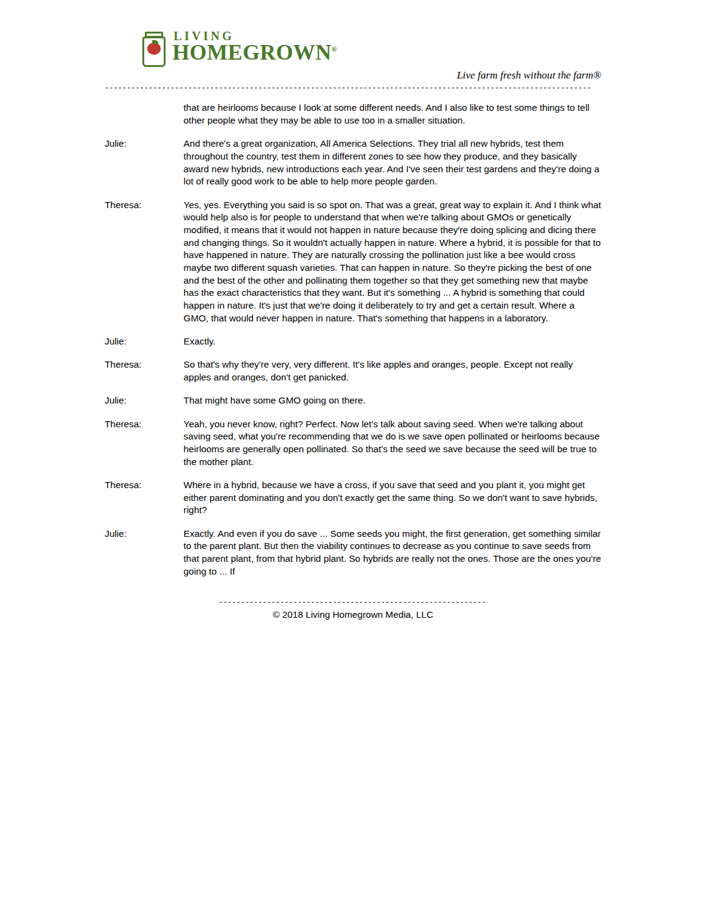LIVING
HOMEGROWN®
Live farm fresh without the farm®
---------------------------------------------------------------------------------------------------------------
that are heirlooms because I look at some different needs. And I also like to test some things to tell other people what they may be able to use too in a smaller situation.
Julie:
And there's a great organization, All America Selections. They trial all new hybrids, test them throughout the country, test them in different zones to see how they produce, and they basically award new hybrids, new introductions each year. And I've seen their test gardens and they're doing a lot of really good work to be able to help more people garden.
Theresa:
Yes, yes. Everything you said is so spot on. That was a great, great way to explain it. And I think what would help also is for people to understand that when we're talking about GMOs or genetically modified, it means that it would not happen in nature because they're doing splicing and dicing there and changing things. So it wouldn't actually happen in nature. Where a hybrid, it is possible for that to have happened in nature. They are naturally crossing the pollination just like a bee would cross maybe two different squash varieties. That can happen in nature. So they're picking the best of one and the best of the other and pollinating them together so that they get something new that maybe has the exact characteristics that they want. But it's something ... A hybrid is something that could happen in nature. It's just that we're doing it deliberately to try and get a certain result. Where a GMO, that would never happen in nature. That's something that happens in a laboratory.
Julie:
Exactly.
Theresa:
So that's why they're very, very different. It's like apples and oranges, people. Except not really apples and oranges, don't get panicked.
Julie:
That might have some GMO going on there.
Theresa:
Yeah, you never know, right? Perfect. Now let's talk about saving seed. When we're talking about saving seed, what you're recommending that we do is we save open pollinated or heirlooms because heirlooms are generally open pollinated. So that's the seed we save because the seed will be true to the mother plant.
Theresa:
Where in a hybrid, because we have a cross, if you save that seed and you plant it, you might get either parent dominating and you don't exactly get the same thing. So we don't want to save hybrids, right?
Julie:
Exactly. And even if you do save ... Some seeds you might, the first generation, get something similar to the parent plant. But then the viability continues to decrease as you continue to save seeds from that parent plant, from that hybrid plant. So hybrids are really not the ones. Those are the ones you're going to ... If
----------------------------------------------------------------------
© 2018 Living Homegrown Media, LLC